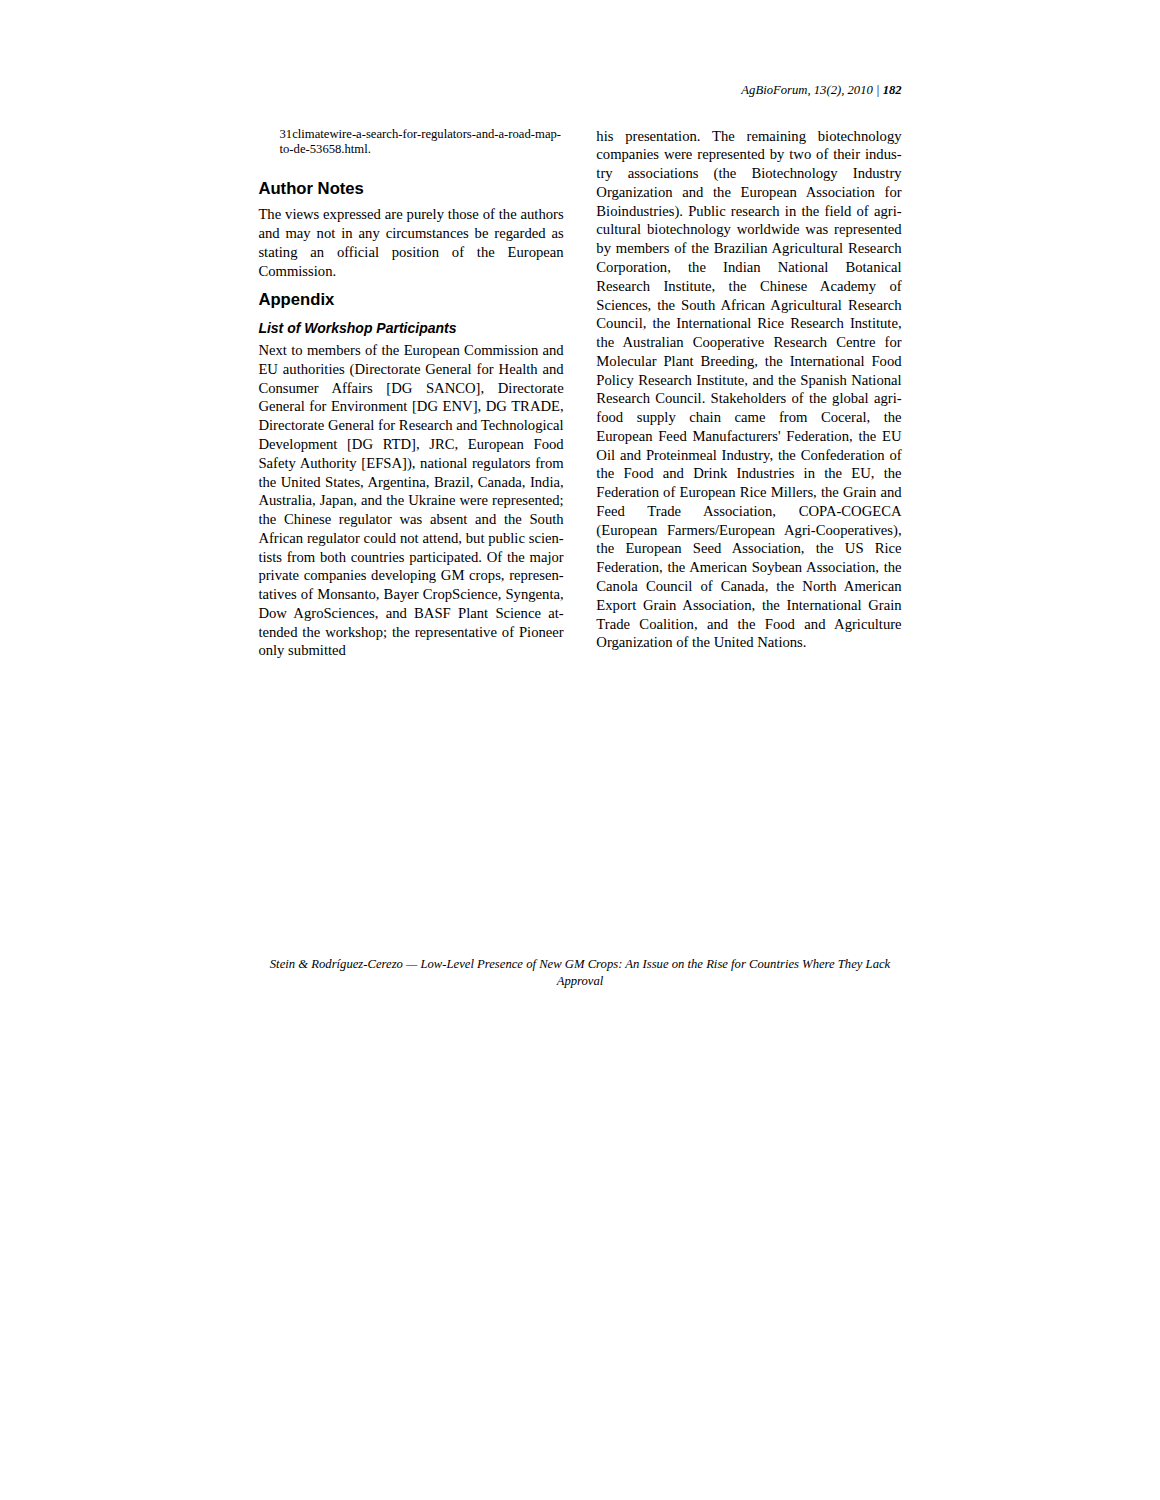AgBioForum, 13(2), 2010 | 182
31climatewire-a-search-for-regulators-and-a-road-map-to-de-53658.html.
Author Notes
The views expressed are purely those of the authors and may not in any circumstances be regarded as stating an official position of the European Commission.
Appendix
List of Workshop Participants
Next to members of the European Commission and EU authorities (Directorate General for Health and Consumer Affairs [DG SANCO], Directorate General for Environment [DG ENV], DG TRADE, Directorate General for Research and Technological Development [DG RTD], JRC, European Food Safety Authority [EFSA]), national regulators from the United States, Argentina, Brazil, Canada, India, Australia, Japan, and the Ukraine were represented; the Chinese regulator was absent and the South African regulator could not attend, but public scientists from both countries participated. Of the major private companies developing GM crops, representatives of Monsanto, Bayer CropScience, Syngenta, Dow AgroSciences, and BASF Plant Science attended the workshop; the representative of Pioneer only submitted
his presentation. The remaining biotechnology companies were represented by two of their industry associations (the Biotechnology Industry Organization and the European Association for Bioindustries). Public research in the field of agricultural biotechnology worldwide was represented by members of the Brazilian Agricultural Research Corporation, the Indian National Botanical Research Institute, the Chinese Academy of Sciences, the South African Agricultural Research Council, the International Rice Research Institute, the Australian Cooperative Research Centre for Molecular Plant Breeding, the International Food Policy Research Institute, and the Spanish National Research Council. Stakeholders of the global agrifood supply chain came from Coceral, the European Feed Manufacturers' Federation, the EU Oil and Proteinmeal Industry, the Confederation of the Food and Drink Industries in the EU, the Federation of European Rice Millers, the Grain and Feed Trade Association, COPA-COGECA (European Farmers/European Agri-Cooperatives), the European Seed Association, the US Rice Federation, the American Soybean Association, the Canola Council of Canada, the North American Export Grain Association, the International Grain Trade Coalition, and the Food and Agriculture Organization of the United Nations.
Stein & Rodríguez-Cerezo — Low-Level Presence of New GM Crops: An Issue on the Rise for Countries Where They Lack Approval